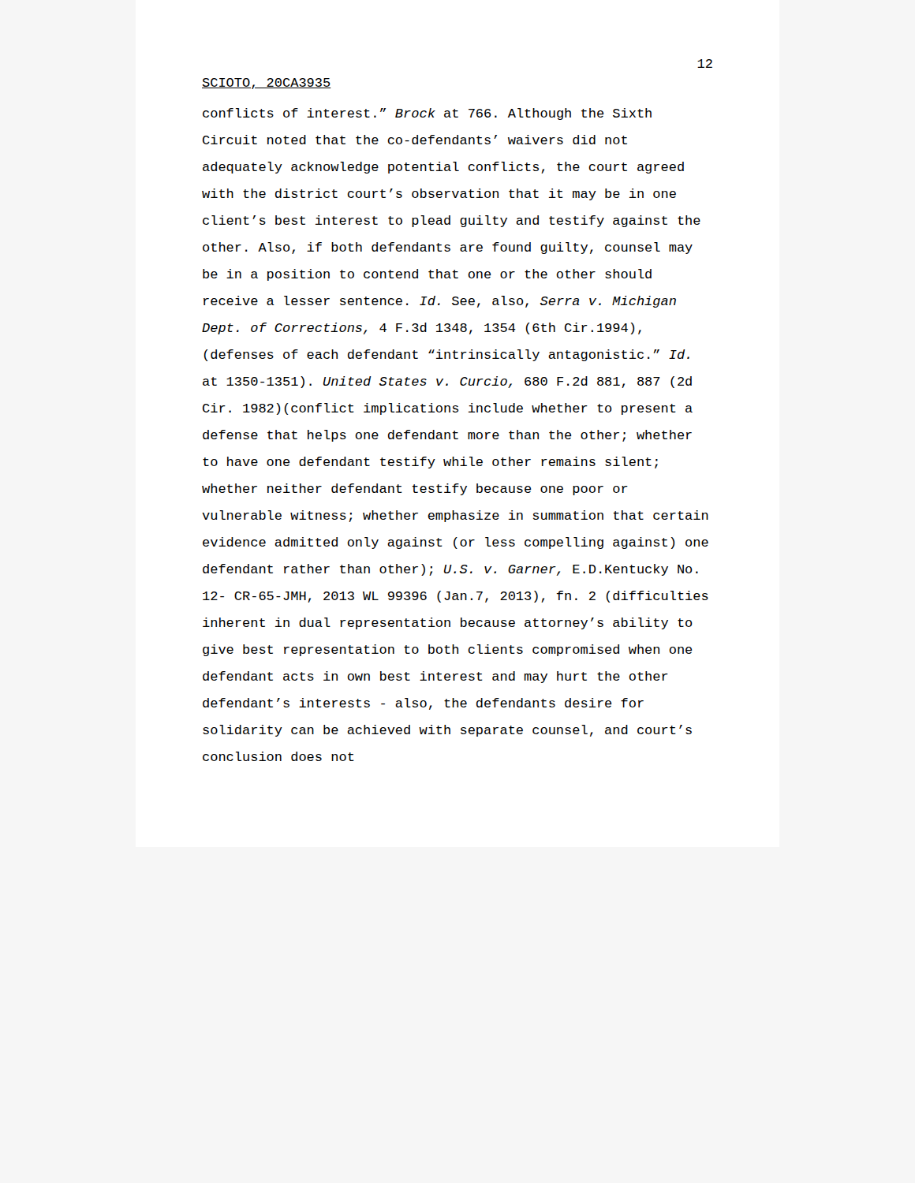12
SCIOTO, 20CA3935
conflicts of interest.” Brock at 766. Although the Sixth Circuit noted that the co-defendants’ waivers did not adequately acknowledge potential conflicts, the court agreed with the district court’s observation that it may be in one client’s best interest to plead guilty and testify against the other. Also, if both defendants are found guilty, counsel may be in a position to contend that one or the other should receive a lesser sentence. Id. See, also, Serra v. Michigan Dept. of Corrections, 4 F.3d 1348, 1354 (6th Cir.1994), (defenses of each defendant “intrinsically antagonistic.” Id. at 1350-1351). United States v. Curcio, 680 F.2d 881, 887 (2d Cir. 1982)(conflict implications include whether to present a defense that helps one defendant more than the other; whether to have one defendant testify while other remains silent; whether neither defendant testify because one poor or vulnerable witness; whether emphasize in summation that certain evidence admitted only against (or less compelling against) one defendant rather than other); U.S. v. Garner, E.D.Kentucky No. 12- CR-65-JMH, 2013 WL 99396 (Jan.7, 2013), fn. 2 (difficulties inherent in dual representation because attorney’s ability to give best representation to both clients compromised when one defendant acts in own best interest and may hurt the other defendant’s interests - also, the defendants desire for solidarity can be achieved with separate counsel, and court’s conclusion does not